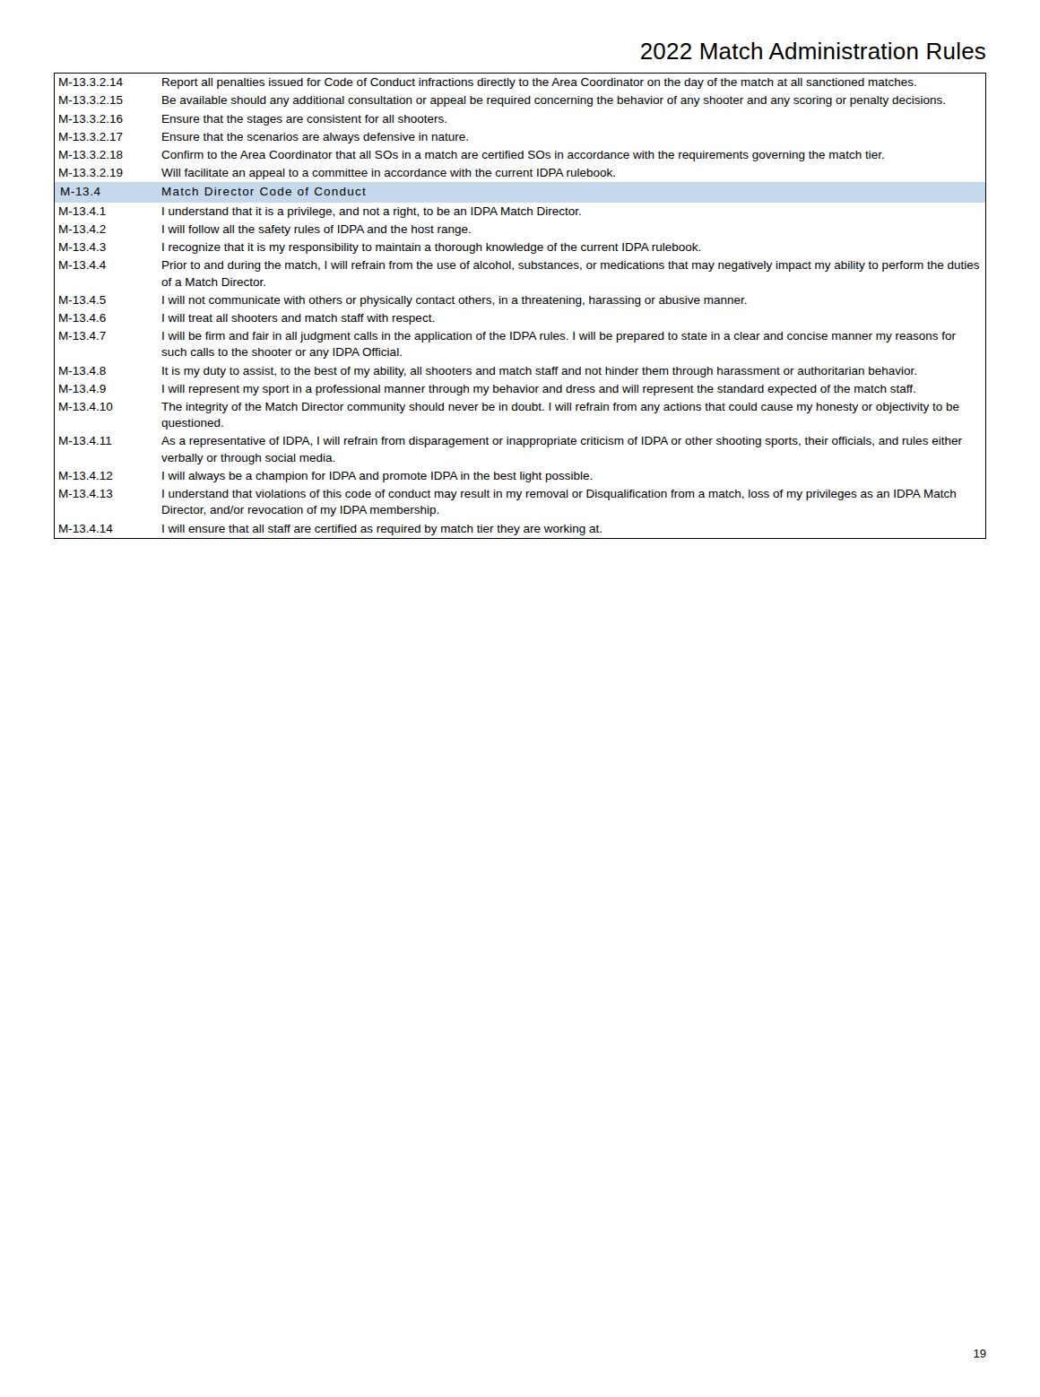2022 Match Administration Rules
| M-13.3.2.14 | Report all penalties issued for Code of Conduct infractions directly to the Area Coordinator on the day of the match at all sanctioned matches. |
| M-13.3.2.15 | Be available should any additional consultation or appeal be required concerning the behavior of any shooter and any scoring or penalty decisions. |
| M-13.3.2.16 | Ensure that the stages are consistent for all shooters. |
| M-13.3.2.17 | Ensure that the scenarios are always defensive in nature. |
| M-13.3.2.18 | Confirm to the Area Coordinator that all SOs in a match are certified SOs in accordance with the requirements governing the match tier. |
| M-13.3.2.19 | Will facilitate an appeal to a committee in accordance with the current IDPA rulebook. |
| M-13.4 | Match Director Code of Conduct |
| M-13.4.1 | I understand that it is a privilege, and not a right, to be an IDPA Match Director. |
| M-13.4.2 | I will follow all the safety rules of IDPA and the host range. |
| M-13.4.3 | I recognize that it is my responsibility to maintain a thorough knowledge of the current IDPA rulebook. |
| M-13.4.4 | Prior to and during the match, I will refrain from the use of alcohol, substances, or medications that may negatively impact my ability to perform the duties of a Match Director. |
| M-13.4.5 | I will not communicate with others or physically contact others, in a threatening, harassing or abusive manner. |
| M-13.4.6 | I will treat all shooters and match staff with respect. |
| M-13.4.7 | I will be firm and fair in all judgment calls in the application of the IDPA rules. I will be prepared to state in a clear and concise manner my reasons for such calls to the shooter or any IDPA Official. |
| M-13.4.8 | It is my duty to assist, to the best of my ability, all shooters and match staff and not hinder them through harassment or authoritarian behavior. |
| M-13.4.9 | I will represent my sport in a professional manner through my behavior and dress and will represent the standard expected of the match staff. |
| M-13.4.10 | The integrity of the Match Director community should never be in doubt. I will refrain from any actions that could cause my honesty or objectivity to be questioned. |
| M-13.4.11 | As a representative of IDPA, I will refrain from disparagement or inappropriate criticism of IDPA or other shooting sports, their officials, and rules either verbally or through social media. |
| M-13.4.12 | I will always be a champion for IDPA and promote IDPA in the best light possible. |
| M-13.4.13 | I understand that violations of this code of conduct may result in my removal or Disqualification from a match, loss of my privileges as an IDPA Match Director, and/or revocation of my IDPA membership. |
| M-13.4.14 | I will ensure that all staff are certified as required by match tier they are working at. |
19